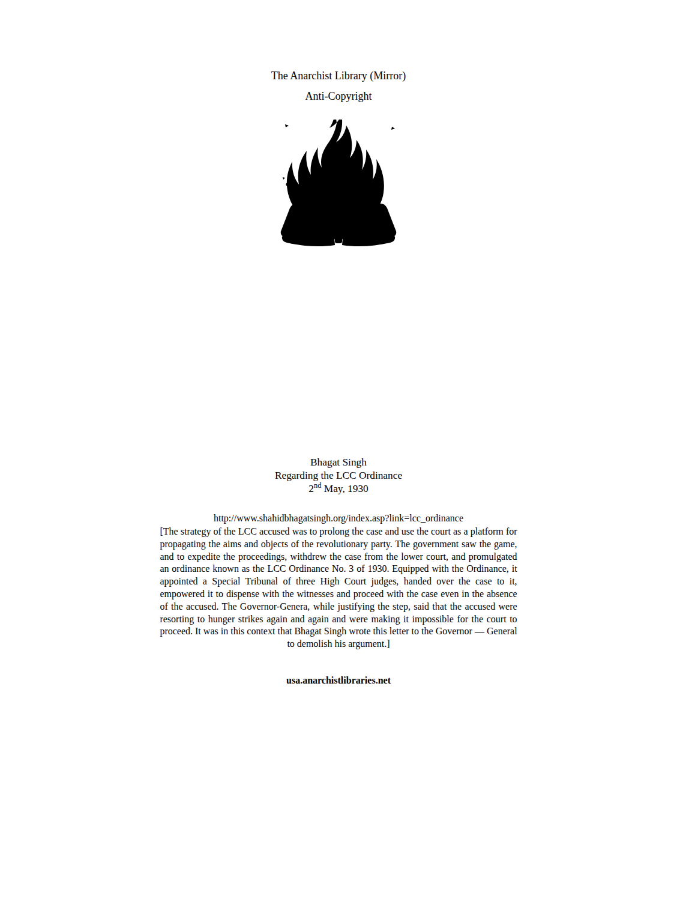The Anarchist Library (Mirror)
Anti-Copyright
Bhagat Singh
Regarding the LCC Ordinance
2nd May, 1930
http://www.shahidbhagatsingh.org/index.asp?link=lcc_ordinance
[The strategy of the LCC accused was to prolong the case and use the court as a platform for propagating the aims and objects of the revolutionary party. The government saw the game, and to expedite the proceedings, withdrew the case from the lower court, and promulgated an ordinance known as the LCC Ordinance No. 3 of 1930. Equipped with the Ordinance, it appointed a Special Tribunal of three High Court judges, handed over the case to it, empowered it to dispense with the witnesses and proceed with the case even in the absence of the accused. The Governor-Genera, while justifying the step, said that the accused were resorting to hunger strikes again and again and were making it impossible for the court to proceed. It was in this context that Bhagat Singh wrote this letter to the Governor — General to demolish his argument.]
usa.anarchistlibraries.net